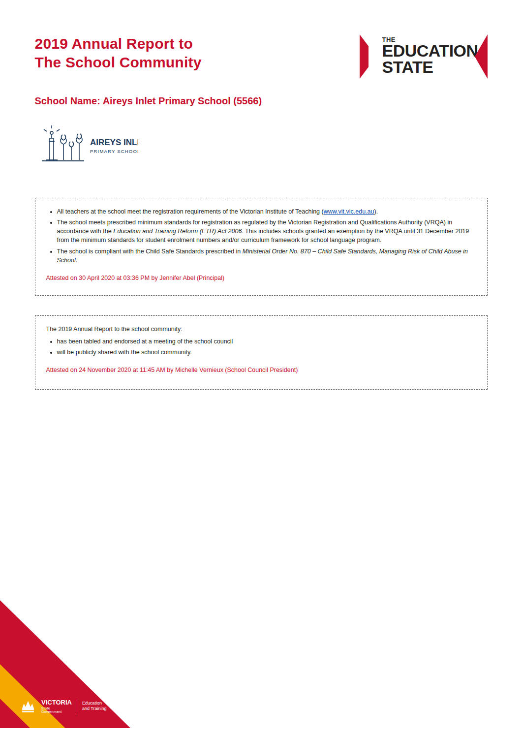2019 Annual Report to
The School Community
THE EDUCATION STATE
School Name: Aireys Inlet Primary School (5566)
AIREYS INLET PRIMARY SCHOOL
All teachers at the school meet the registration requirements of the Victorian Institute of Teaching (www.vit.vic.edu.au).
The school meets prescribed minimum standards for registration as regulated by the Victorian Registration and Qualifications Authority (VRQA) in accordance with the Education and Training Reform (ETR) Act 2006. This includes schools granted an exemption by the VRQA until 31 December 2019 from the minimum standards for student enrolment numbers and/or curriculum framework for school language program.
The school is compliant with the Child Safe Standards prescribed in Ministerial Order No. 870 – Child Safe Standards, Managing Risk of Child Abuse in School.
Attested on 30 April 2020 at 03:36 PM by Jennifer Abel (Principal)
The 2019 Annual Report to the school community:
has been tabled and endorsed at a meeting of the school council
will be publicly shared with the school community.
Attested on 24 November 2020 at 11:45 AM by Michelle Vernieux (School Council President)
VICTORIAState
Government
Education
and Training